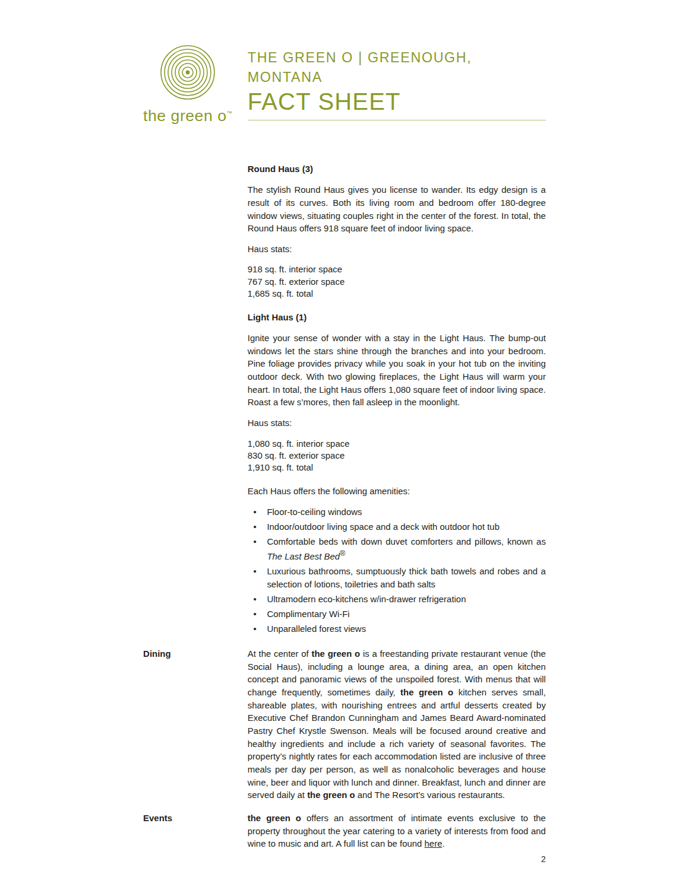the green o™
THE GREEN O | GREENOUGH, MONTANA
FACT SHEET
Round Haus (3)
The stylish Round Haus gives you license to wander. Its edgy design is a result of its curves. Both its living room and bedroom offer 180-degree window views, situating couples right in the center of the forest. In total, the Round Haus offers 918 square feet of indoor living space.
Haus stats:
918 sq. ft. interior space
767 sq. ft. exterior space
1,685 sq. ft. total
Light Haus (1)
Ignite your sense of wonder with a stay in the Light Haus. The bump-out windows let the stars shine through the branches and into your bedroom. Pine foliage provides privacy while you soak in your hot tub on the inviting outdoor deck. With two glowing fireplaces, the Light Haus will warm your heart. In total, the Light Haus offers 1,080 square feet of indoor living space. Roast a few s’mores, then fall asleep in the moonlight.
Haus stats:
1,080 sq. ft. interior space
830 sq. ft. exterior space
1,910 sq. ft. total
Each Haus offers the following amenities:
Floor-to-ceiling windows
Indoor/outdoor living space and a deck with outdoor hot tub
Comfortable beds with down duvet comforters and pillows, known as The Last Best Bed®
Luxurious bathrooms, sumptuously thick bath towels and robes and a selection of lotions, toiletries and bath salts
Ultramodern eco-kitchens w/in-drawer refrigeration
Complimentary Wi-Fi
Unparalleled forest views
Dining
At the center of the green o is a freestanding private restaurant venue (the Social Haus), including a lounge area, a dining area, an open kitchen concept and panoramic views of the unspoiled forest. With menus that will change frequently, sometimes daily, the green o kitchen serves small, shareable plates, with nourishing entrees and artful desserts created by Executive Chef Brandon Cunningham and James Beard Award-nominated Pastry Chef Krystle Swenson. Meals will be focused around creative and healthy ingredients and include a rich variety of seasonal favorites. The property’s nightly rates for each accommodation listed are inclusive of three meals per day per person, as well as nonalcoholic beverages and house wine, beer and liquor with lunch and dinner. Breakfast, lunch and dinner are served daily at the green o and The Resort’s various restaurants.
Events
the green o offers an assortment of intimate events exclusive to the property throughout the year catering to a variety of interests from food and wine to music and art. A full list can be found here.
2